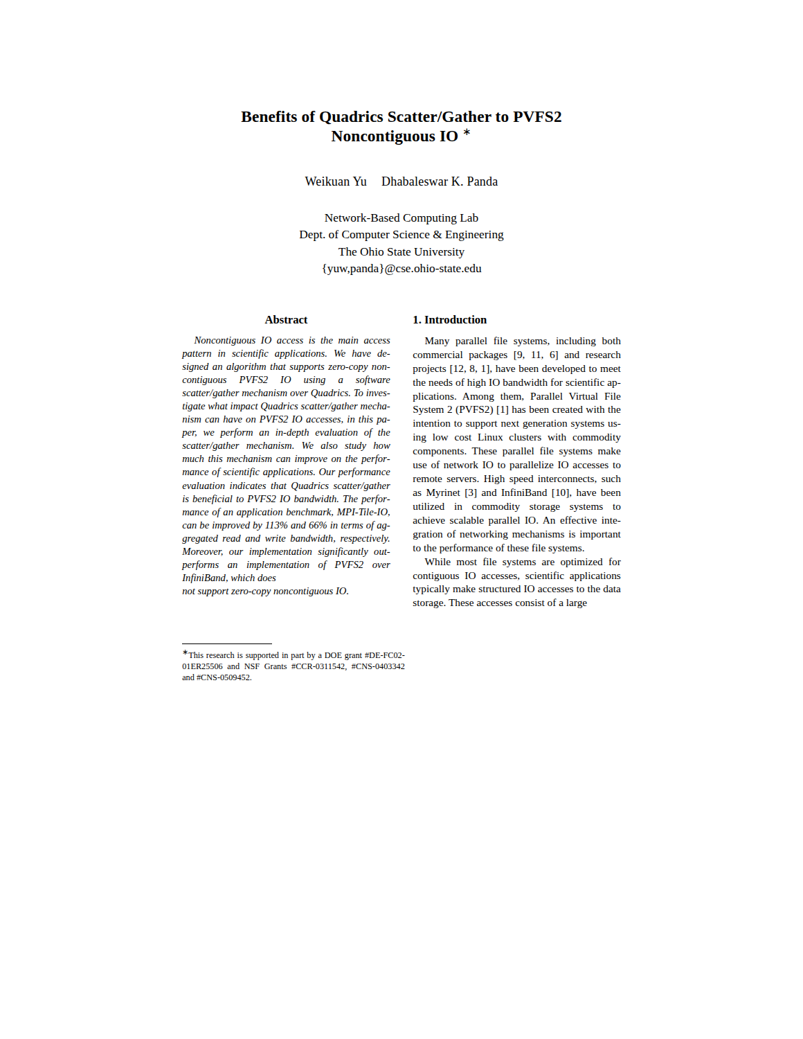Benefits of Quadrics Scatter/Gather to PVFS2
Noncontiguous IO ∗
Weikuan Yu Dhabaleswar K. Panda
Network-Based Computing Lab
Dept. of Computer Science & Engineering
The Ohio State University
{yuw,panda}@cse.ohio-state.edu
Abstract
Noncontiguous IO access is the main access pattern in scientific applications. We have designed an algorithm that supports zero-copy noncontiguous PVFS2 IO using a software scatter/gather mechanism over Quadrics. To investigate what impact Quadrics scatter/gather mechanism can have on PVFS2 IO accesses, in this paper, we perform an in-depth evaluation of the scatter/gather mechanism. We also study how much this mechanism can improve on the performance of scientific applications. Our performance evaluation indicates that Quadrics scatter/gather is beneficial to PVFS2 IO bandwidth. The performance of an application benchmark, MPI-Tile-IO, can be improved by 113% and 66% in terms of aggregated read and write bandwidth, respectively. Moreover, our implementation significantly outperforms an implementation of PVFS2 over InfiniBand, which does
not support zero-copy noncontiguous IO.
1. Introduction
Many parallel file systems, including both commercial packages [9, 11, 6] and research projects [12, 8, 1], have been developed to meet the needs of high IO bandwidth for scientific applications. Among them, Parallel Virtual File System 2 (PVFS2) [1] has been created with the intention to support next generation systems using low cost Linux clusters with commodity components. These parallel file systems make use of network IO to parallelize IO accesses to remote servers. High speed interconnects, such as Myrinet [3] and InfiniBand [10], have been utilized in commodity storage systems to achieve scalable parallel IO. An effective integration of networking mechanisms is important to the performance of these file systems.
While most file systems are optimized for contiguous IO accesses, scientific applications typically make structured IO accesses to the data storage. These accesses consist of a large
∗This research is supported in part by a DOE grant #DE-FC02-01ER25506 and NSF Grants #CCR-0311542, #CNS-0403342 and #CNS-0509452.